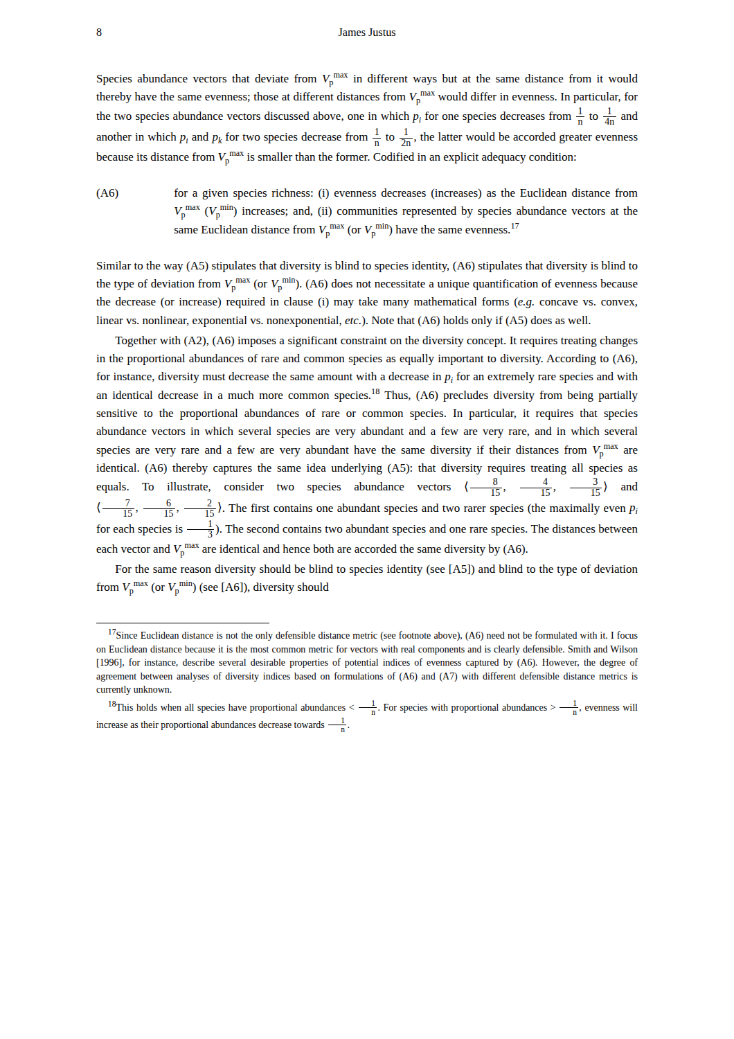8 James Justus
Species abundance vectors that deviate from Vpmax in different ways but at the same distance from it would thereby have the same evenness; those at different distances from Vpmax would differ in evenness. In particular, for the two species abundance vectors discussed above, one in which pi for one species decreases from 1 n to 14n and another in which pi and pk for two species decrease from 1 n to 12n, the latter would be accorded greater evenness because its distance from Vpmax is smaller than the former. Codified in an explicit adequacy condition:
(A6) for a given species richness: (i) evenness decreases (increases) as the Euclidean distance from Vpmax (Vpmin) increases; and, (ii) communities represented by species abundance vectors at the same Euclidean distance from Vpmax (or Vpmin) have the same evenness.17
Similar to the way (A5) stipulates that diversity is blind to species identity, (A6) stipulates that diversity is blind to the type of deviation from Vpmax (or Vpmin). (A6) does not necessitate a unique quantification of evenness because the decrease (or increase) required in clause (i) may take many mathematical forms (e.g. concave vs. convex, linear vs. nonlinear, exponential vs. nonexponential, etc.). Note that (A6) holds only if (A5) does as well.
Together with (A2), (A6) imposes a significant constraint on the diversity concept. It requires treating changes in the proportional abundances of rare and common species as equally important to diversity. According to (A6), for instance, diversity must decrease the same amount with a decrease in pi for an extremely rare species and with an identical decrease in a much more common species.18 Thus, (A6) precludes diversity from being partially sensitive to the proportional abundances of rare or common species. In particular, it requires that species abundance vectors in which several species are very abundant and a few are very rare, and in which several species are very rare and a few are very abundant have the same diversity if their distances from Vpmax are identical. (A6) thereby captures the same idea underlying (A5): that diversity requires treating all species as equals. To illustrate, consider two species abundance vectors ⟨815, 415, 315⟩ and ⟨715, 615, 215⟩. The first contains one abundant species and two rarer species (the maximally even pi for each species is 13). The second contains two abundant species and one rare species. The distances between each vector and Vpmax are identical and hence both are accorded the same diversity by (A6).
For the same reason diversity should be blind to species identity (see [A5]) and blind to the type of deviation from Vpmax (or Vpmin) (see [A6]), diversity should
17Since Euclidean distance is not the only defensible distance metric (see footnote above), (A6) need not be formulated with it. I focus on Euclidean distance because it is the most common metric for vectors with real components and is clearly defensible. Smith and Wilson [1996], for instance, describe several desirable properties of potential indices of evenness captured by (A6). However, the degree of agreement between analyses of diversity indices based on formulations of (A6) and (A7) with different defensible distance metrics is currently unknown.
18This holds when all species have proportional abundances < 1 n. For species with proportional abundances > 1 n, evenness will increase as their proportional abundances decrease towards 1 n.